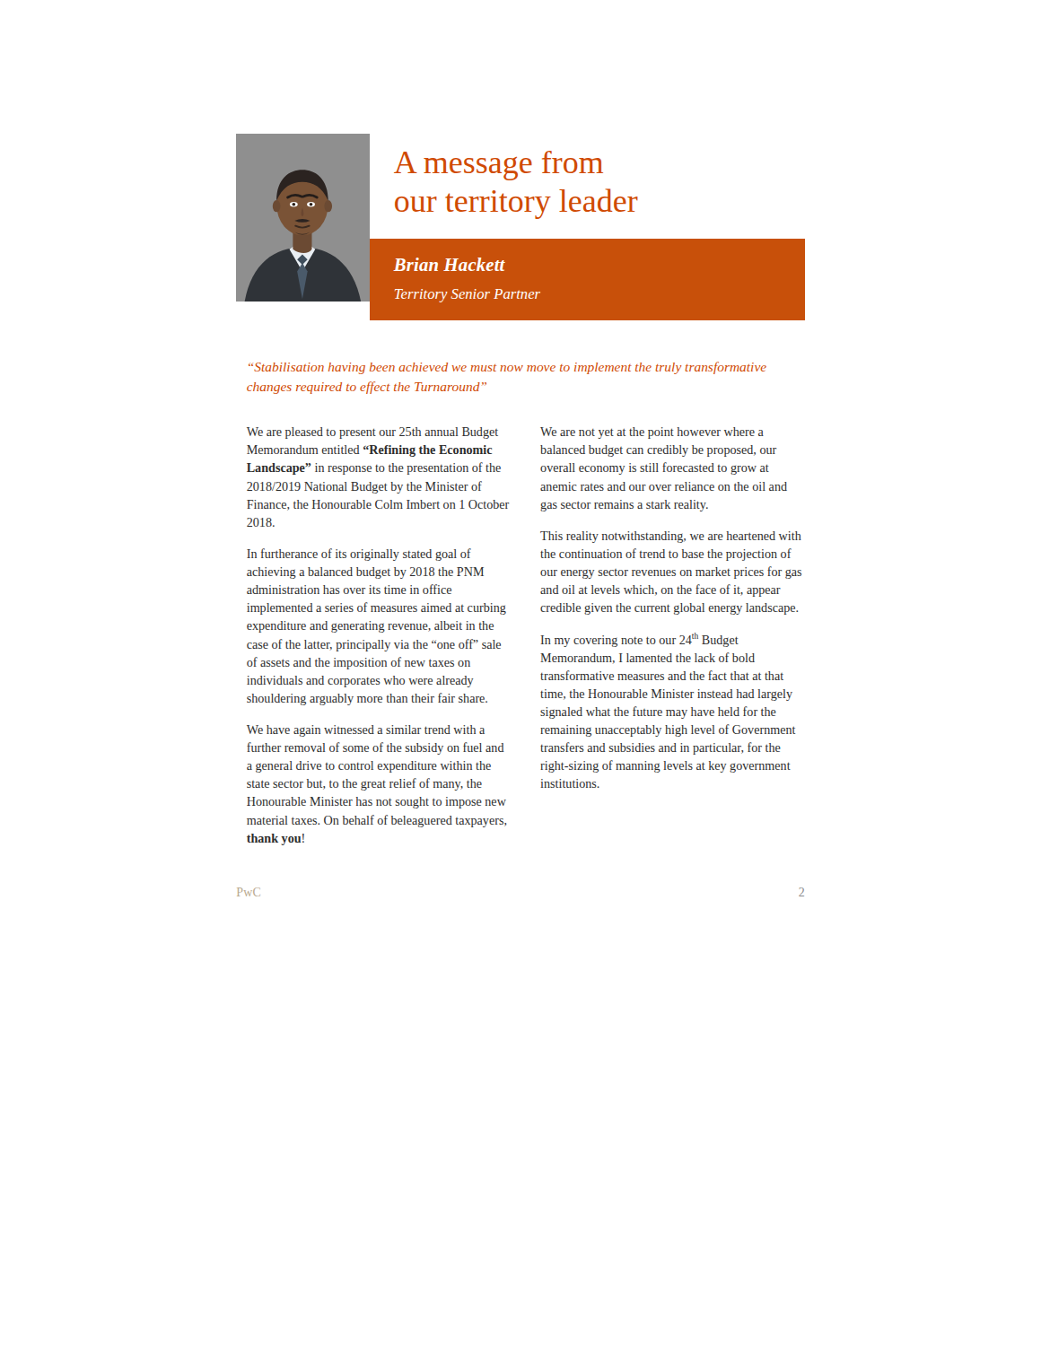A message from
our territory leader
Brian Hackett
Territory Senior Partner
“Stabilisation having been achieved we must now move to implement the truly transformative changes required to effect the Turnaround”
We are pleased to present our 25th annual Budget Memorandum entitled “Refining the Economic Landscape” in response to the presentation of the 2018/2019 National Budget by the Minister of Finance, the Honourable Colm Imbert on 1 October 2018.
In furtherance of its originally stated goal of achieving a balanced budget by 2018 the PNM administration has over its time in office implemented a series of measures aimed at curbing expenditure and generating revenue, albeit in the case of the latter, principally via the “one off” sale of assets and the imposition of new taxes on individuals and corporates who were already shouldering arguably more than their fair share.
We have again witnessed a similar trend with a further removal of some of the subsidy on fuel and a general drive to control expenditure within the state sector but, to the great relief of many, the Honourable Minister has not sought to impose new material taxes. On behalf of beleaguered taxpayers, thank you!
We are not yet at the point however where a balanced budget can credibly be proposed, our overall economy is still forecasted to grow at anemic rates and our over reliance on the oil and gas sector remains a stark reality.
This reality notwithstanding, we are heartened with the continuation of trend to base the projection of our energy sector revenues on market prices for gas and oil at levels which, on the face of it, appear credible given the current global energy landscape.
In my covering note to our 24th Budget Memorandum, I lamented the lack of bold transformative measures and the fact that at that time, the Honourable Minister instead had largely signaled what the future may have held for the remaining unacceptably high level of Government transfers and subsidies and in particular, for the right-sizing of manning levels at key government institutions.
PwC 2